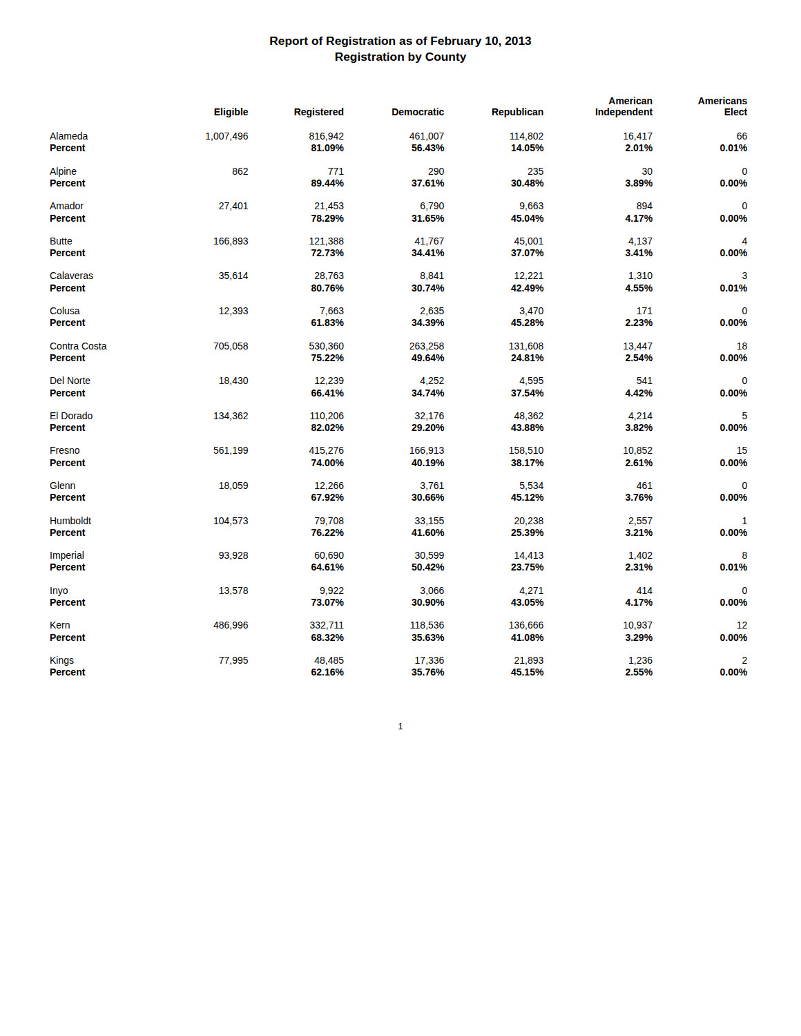Report of Registration as of February 10, 2013
Registration by County
| | Eligible | Registered | Democratic | Republican | American Independent | Americans Elect |
| --- | --- | --- | --- | --- | --- | --- |
| Alameda | 1,007,496 | 816,942 | 461,007 | 114,802 | 16,417 | 66 |
| Percent | | 81.09% | 56.43% | 14.05% | 2.01% | 0.01% |
| Alpine | 862 | 771 | 290 | 235 | 30 | 0 |
| Percent | | 89.44% | 37.61% | 30.48% | 3.89% | 0.00% |
| Amador | 27,401 | 21,453 | 6,790 | 9,663 | 894 | 0 |
| Percent | | 78.29% | 31.65% | 45.04% | 4.17% | 0.00% |
| Butte | 166,893 | 121,388 | 41,767 | 45,001 | 4,137 | 4 |
| Percent | | 72.73% | 34.41% | 37.07% | 3.41% | 0.00% |
| Calaveras | 35,614 | 28,763 | 8,841 | 12,221 | 1,310 | 3 |
| Percent | | 80.76% | 30.74% | 42.49% | 4.55% | 0.01% |
| Colusa | 12,393 | 7,663 | 2,635 | 3,470 | 171 | 0 |
| Percent | | 61.83% | 34.39% | 45.28% | 2.23% | 0.00% |
| Contra Costa | 705,058 | 530,360 | 263,258 | 131,608 | 13,447 | 18 |
| Percent | | 75.22% | 49.64% | 24.81% | 2.54% | 0.00% |
| Del Norte | 18,430 | 12,239 | 4,252 | 4,595 | 541 | 0 |
| Percent | | 66.41% | 34.74% | 37.54% | 4.42% | 0.00% |
| El Dorado | 134,362 | 110,206 | 32,176 | 48,362 | 4,214 | 5 |
| Percent | | 82.02% | 29.20% | 43.88% | 3.82% | 0.00% |
| Fresno | 561,199 | 415,276 | 166,913 | 158,510 | 10,852 | 15 |
| Percent | | 74.00% | 40.19% | 38.17% | 2.61% | 0.00% |
| Glenn | 18,059 | 12,266 | 3,761 | 5,534 | 461 | 0 |
| Percent | | 67.92% | 30.66% | 45.12% | 3.76% | 0.00% |
| Humboldt | 104,573 | 79,708 | 33,155 | 20,238 | 2,557 | 1 |
| Percent | | 76.22% | 41.60% | 25.39% | 3.21% | 0.00% |
| Imperial | 93,928 | 60,690 | 30,599 | 14,413 | 1,402 | 8 |
| Percent | | 64.61% | 50.42% | 23.75% | 2.31% | 0.01% |
| Inyo | 13,578 | 9,922 | 3,066 | 4,271 | 414 | 0 |
| Percent | | 73.07% | 30.90% | 43.05% | 4.17% | 0.00% |
| Kern | 486,996 | 332,711 | 118,536 | 136,666 | 10,937 | 12 |
| Percent | | 68.32% | 35.63% | 41.08% | 3.29% | 0.00% |
| Kings | 77,995 | 48,485 | 17,336 | 21,893 | 1,236 | 2 |
| Percent | | 62.16% | 35.76% | 45.15% | 2.55% | 0.00% |
1